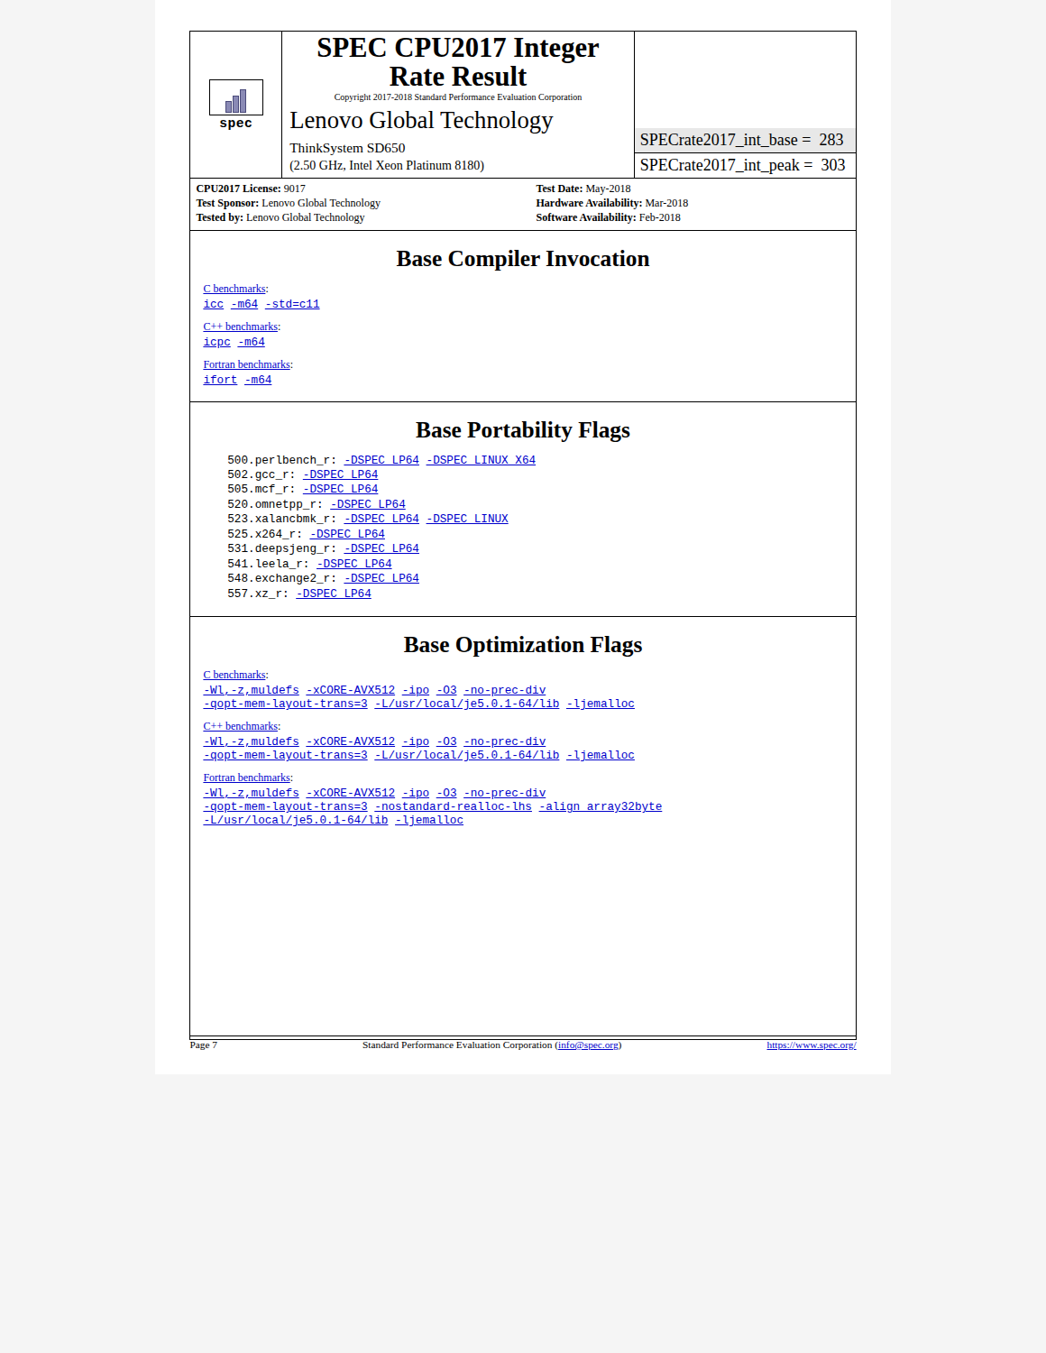spec
SPEC CPU2017 Integer Rate Result
Copyright 2017-2018 Standard Performance Evaluation Corporation
Lenovo Global Technology
ThinkSystem SD650
(2.50 GHz, Intel Xeon Platinum 8180)
SPECrate2017_int_base = 283
SPECrate2017_int_peak = 303
CPU2017 License: 9017
Test Sponsor: Lenovo Global Technology
Tested by: Lenovo Global Technology
Test Date: May-2018
Hardware Availability: Mar-2018
Software Availability: Feb-2018
Base Compiler Invocation
C benchmarks:
icc -m64 -std=c11
C++ benchmarks:
icpc -m64
Fortran benchmarks:
ifort -m64
Base Portability Flags
500.perlbench_r: -DSPEC_LP64 -DSPEC_LINUX_X64
502.gcc_r: -DSPEC_LP64
505.mcf_r: -DSPEC_LP64
520.omnetpp_r: -DSPEC_LP64
523.xalancbmk_r: -DSPEC_LP64 -DSPEC_LINUX
525.x264_r: -DSPEC_LP64
531.deepsjeng_r: -DSPEC_LP64
541.leela_r: -DSPEC_LP64
548.exchange2_r: -DSPEC_LP64
557.xz_r: -DSPEC_LP64
Base Optimization Flags
C benchmarks:
-Wl,-z,muldefs -xCORE-AVX512 -ipo -O3 -no-prec-div
-qopt-mem-layout-trans=3 -L/usr/local/je5.0.1-64/lib -ljemalloc
C++ benchmarks:
-Wl,-z,muldefs -xCORE-AVX512 -ipo -O3 -no-prec-div
-qopt-mem-layout-trans=3 -L/usr/local/je5.0.1-64/lib -ljemalloc
Fortran benchmarks:
-Wl,-z,muldefs -xCORE-AVX512 -ipo -O3 -no-prec-div
-qopt-mem-layout-trans=3 -nostandard-realloc-lhs -align array32byte
-L/usr/local/je5.0.1-64/lib -ljemalloc
Page 7
Standard Performance Evaluation Corporation (info@spec.org)
https://www.spec.org/